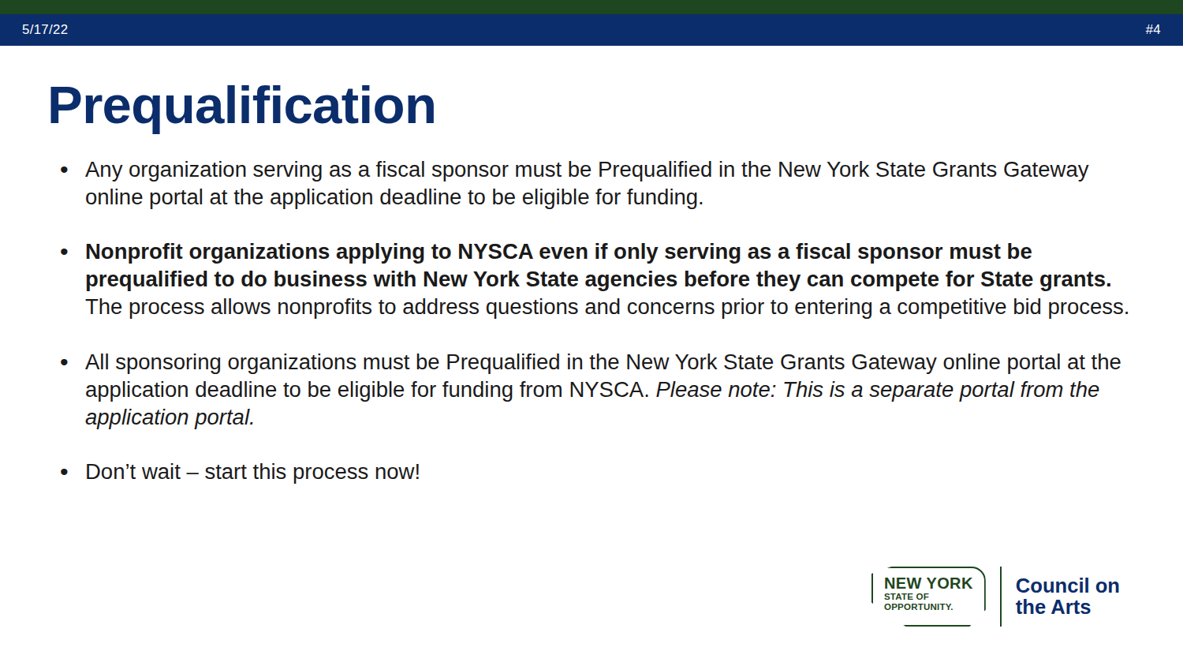5/17/22 #4
Prequalification
Any organization serving as a fiscal sponsor must be Prequalified in the New York State Grants Gateway online portal at the application deadline to be eligible for funding.
Nonprofit organizations applying to NYSCA even if only serving as a fiscal sponsor must be prequalified to do business with New York State agencies before they can compete for State grants. The process allows nonprofits to address questions and concerns prior to entering a competitive bid process.
All sponsoring organizations must be Prequalified in the New York State Grants Gateway online portal at the application deadline to be eligible for funding from NYSCA. Please note: This is a separate portal from the application portal.
Don’t wait – start this process now!
NEW YORK STATE OF OPPORTUNITY.
Council on
the Arts